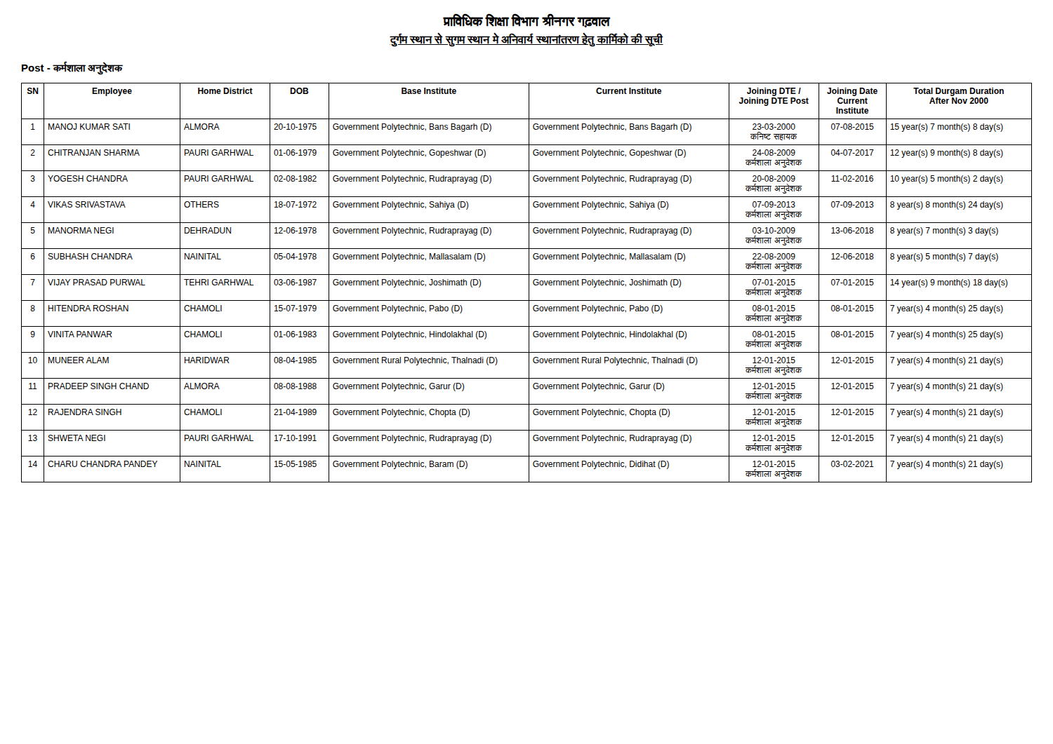प्राविधिक शिक्षा विभाग श्रीनगर गढ़वाल
दुर्गम स्थान से सुगम स्थान मे अनिवार्य स्थानांतरण हेतु कार्मिको की सूची
Post - कर्मशाला अनुदेशक
| SN | Employee | Home District | DOB | Base Institute | Current Institute | Joining DTE / Joining DTE Post | Joining Date Current Institute | Total Durgam Duration After Nov 2000 |
| --- | --- | --- | --- | --- | --- | --- | --- | --- |
| 1 | MANOJ KUMAR SATI | ALMORA | 20-10-1975 | Government Polytechnic, Bans Bagarh (D) | Government Polytechnic, Bans Bagarh (D) | 23-03-2000 कनिष्ट सहायक | 07-08-2015 | 15 year(s) 7 month(s) 8 day(s) |
| 2 | CHITRANJAN SHARMA | PAURI GARHWAL | 01-06-1979 | Government Polytechnic, Gopeshwar (D) | Government Polytechnic, Gopeshwar (D) | 24-08-2009 कर्मशाला अनुदेशक | 04-07-2017 | 12 year(s) 9 month(s) 8 day(s) |
| 3 | YOGESH CHANDRA | PAURI GARHWAL | 02-08-1982 | Government Polytechnic, Rudraprayag (D) | Government Polytechnic, Rudraprayag (D) | 20-08-2009 कर्मशाला अनुदेशक | 11-02-2016 | 10 year(s) 5 month(s) 2 day(s) |
| 4 | VIKAS SRIVASTAVA | OTHERS | 18-07-1972 | Government Polytechnic, Sahiya (D) | Government Polytechnic, Sahiya (D) | 07-09-2013 कर्मशाला अनुदेशक | 07-09-2013 | 8 year(s) 8 month(s) 24 day(s) |
| 5 | MANORMA NEGI | DEHRADUN | 12-06-1978 | Government Polytechnic, Rudraprayag (D) | Government Polytechnic, Rudraprayag (D) | 03-10-2009 कर्मशाला अनुदेशक | 13-06-2018 | 8 year(s) 7 month(s) 3 day(s) |
| 6 | SUBHASH CHANDRA | NAINITAL | 05-04-1978 | Government Polytechnic, Mallasalam (D) | Government Polytechnic, Mallasalam (D) | 22-08-2009 कर्मशाला अनुदेशक | 12-06-2018 | 8 year(s) 5 month(s) 7 day(s) |
| 7 | VIJAY PRASAD PURWAL | TEHRI GARHWAL | 03-06-1987 | Government Polytechnic, Joshimath (D) | Government Polytechnic, Joshimath (D) | 07-01-2015 कर्मशाला अनुदेशक | 07-01-2015 | 14 year(s) 9 month(s) 18 day(s) |
| 8 | HITENDRA ROSHAN | CHAMOLI | 15-07-1979 | Government Polytechnic, Pabo (D) | Government Polytechnic, Pabo (D) | 08-01-2015 कर्मशाला अनुदेशक | 08-01-2015 | 7 year(s) 4 month(s) 25 day(s) |
| 9 | VINITA PANWAR | CHAMOLI | 01-06-1983 | Government Polytechnic, Hindolakhal (D) | Government Polytechnic, Hindolakhal (D) | 08-01-2015 कर्मशाला अनुदेशक | 08-01-2015 | 7 year(s) 4 month(s) 25 day(s) |
| 10 | MUNEER ALAM | HARIDWAR | 08-04-1985 | Government Rural Polytechnic, Thalnadi (D) | Government Rural Polytechnic, Thalnadi (D) | 12-01-2015 कर्मशाला अनुदेशक | 12-01-2015 | 7 year(s) 4 month(s) 21 day(s) |
| 11 | PRADEEP SINGH CHAND | ALMORA | 08-08-1988 | Government Polytechnic, Garur (D) | Government Polytechnic, Garur (D) | 12-01-2015 कर्मशाला अनुदेशक | 12-01-2015 | 7 year(s) 4 month(s) 21 day(s) |
| 12 | RAJENDRA SINGH | CHAMOLI | 21-04-1989 | Government Polytechnic, Chopta (D) | Government Polytechnic, Chopta (D) | 12-01-2015 कर्मशाला अनुदेशक | 12-01-2015 | 7 year(s) 4 month(s) 21 day(s) |
| 13 | SHWETA NEGI | PAURI GARHWAL | 17-10-1991 | Government Polytechnic, Rudraprayag (D) | Government Polytechnic, Rudraprayag (D) | 12-01-2015 कर्मशाला अनुदेशक | 12-01-2015 | 7 year(s) 4 month(s) 21 day(s) |
| 14 | CHARU CHANDRA PANDEY | NAINITAL | 15-05-1985 | Government Polytechnic, Baram (D) | Government Polytechnic, Didihat (D) | 12-01-2015 कर्मशाला अनुदेशक | 03-02-2021 | 7 year(s) 4 month(s) 21 day(s) |